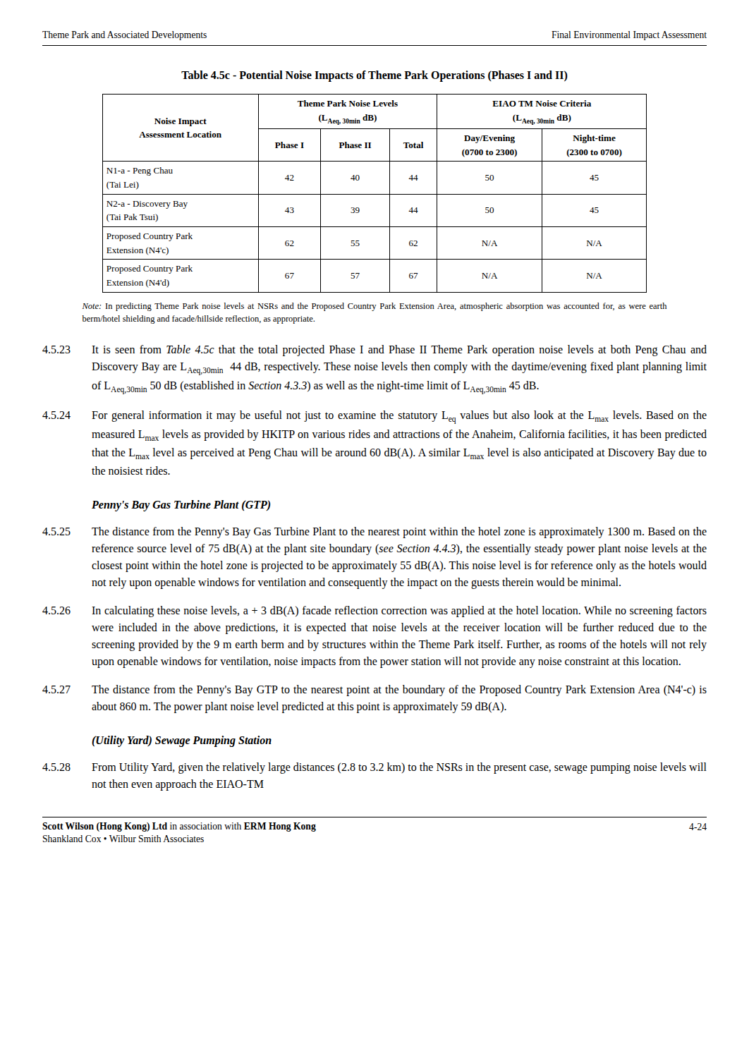Theme Park and Associated Developments Final Environmental Impact Assessment
Table 4.5c - Potential Noise Impacts of Theme Park Operations (Phases I and II)
| Noise Impact Assessment Location | Theme Park Noise Levels (L Aeq, 30min dB) | EIAO TM Noise Criteria (L Aeq, 30min dB) |
| --- | --- | --- |
| Phase I | Phase II | Total | Day/Evening (0700 to 2300) | Night-time (2300 to 0700) |
| N1-a - Peng Chau (Tai Lei) | 42 | 40 | 44 | 50 | 45 |
| N2-a - Discovery Bay (Tai Pak Tsui) | 43 | 39 | 44 | 50 | 45 |
| Proposed Country Park Extension (N4'c) | 62 | 55 | 62 | N/A | N/A |
| Proposed Country Park Extension (N4'd) | 67 | 57 | 67 | N/A | N/A |
Note: In predicting Theme Park noise levels at NSRs and the Proposed Country Park Extension Area, atmospheric absorption was accounted for, as were earth berm/hotel shielding and facade/hillside reflection, as appropriate.
4.5.23 It is seen from Table 4.5c that the total projected Phase I and Phase II Theme Park operation noise levels at both Peng Chau and Discovery Bay are LAeq,30min 44 dB, respectively. These noise levels then comply with the daytime/evening fixed plant planning limit of LAeq,30min 50 dB (established in Section 4.3.3) as well as the night-time limit of LAeq,30min 45 dB.
4.5.24 For general information it may be useful not just to examine the statutory Leq values but also look at the Lmax levels. Based on the measured Lmax levels as provided by HKITP on various rides and attractions of the Anaheim, California facilities, it has been predicted that the Lmax level as perceived at Peng Chau will be around 60 dB(A). A similar Lmax level is also anticipated at Discovery Bay due to the noisiest rides.
Penny's Bay Gas Turbine Plant (GTP)
4.5.25 The distance from the Penny's Bay Gas Turbine Plant to the nearest point within the hotel zone is approximately 1300 m. Based on the reference source level of 75 dB(A) at the plant site boundary (see Section 4.4.3), the essentially steady power plant noise levels at the closest point within the hotel zone is projected to be approximately 55 dB(A). This noise level is for reference only as the hotels would not rely upon openable windows for ventilation and consequently the impact on the guests therein would be minimal.
4.5.26 In calculating these noise levels, a + 3 dB(A) facade reflection correction was applied at the hotel location. While no screening factors were included in the above predictions, it is expected that noise levels at the receiver location will be further reduced due to the screening provided by the 9 m earth berm and by structures within the Theme Park itself. Further, as rooms of the hotels will not rely upon openable windows for ventilation, noise impacts from the power station will not provide any noise constraint at this location.
4.5.27 The distance from the Penny's Bay GTP to the nearest point at the boundary of the Proposed Country Park Extension Area (N4'-c) is about 860 m. The power plant noise level predicted at this point is approximately 59 dB(A).
(Utility Yard) Sewage Pumping Station
4.5.28 From Utility Yard, given the relatively large distances (2.8 to 3.2 km) to the NSRs in the present case, sewage pumping noise levels will not then even approach the EIAO-TM
Scott Wilson (Hong Kong) Ltd in association with ERM Hong Kong
Shankland Cox • Wilbur Smith Associates
4-24